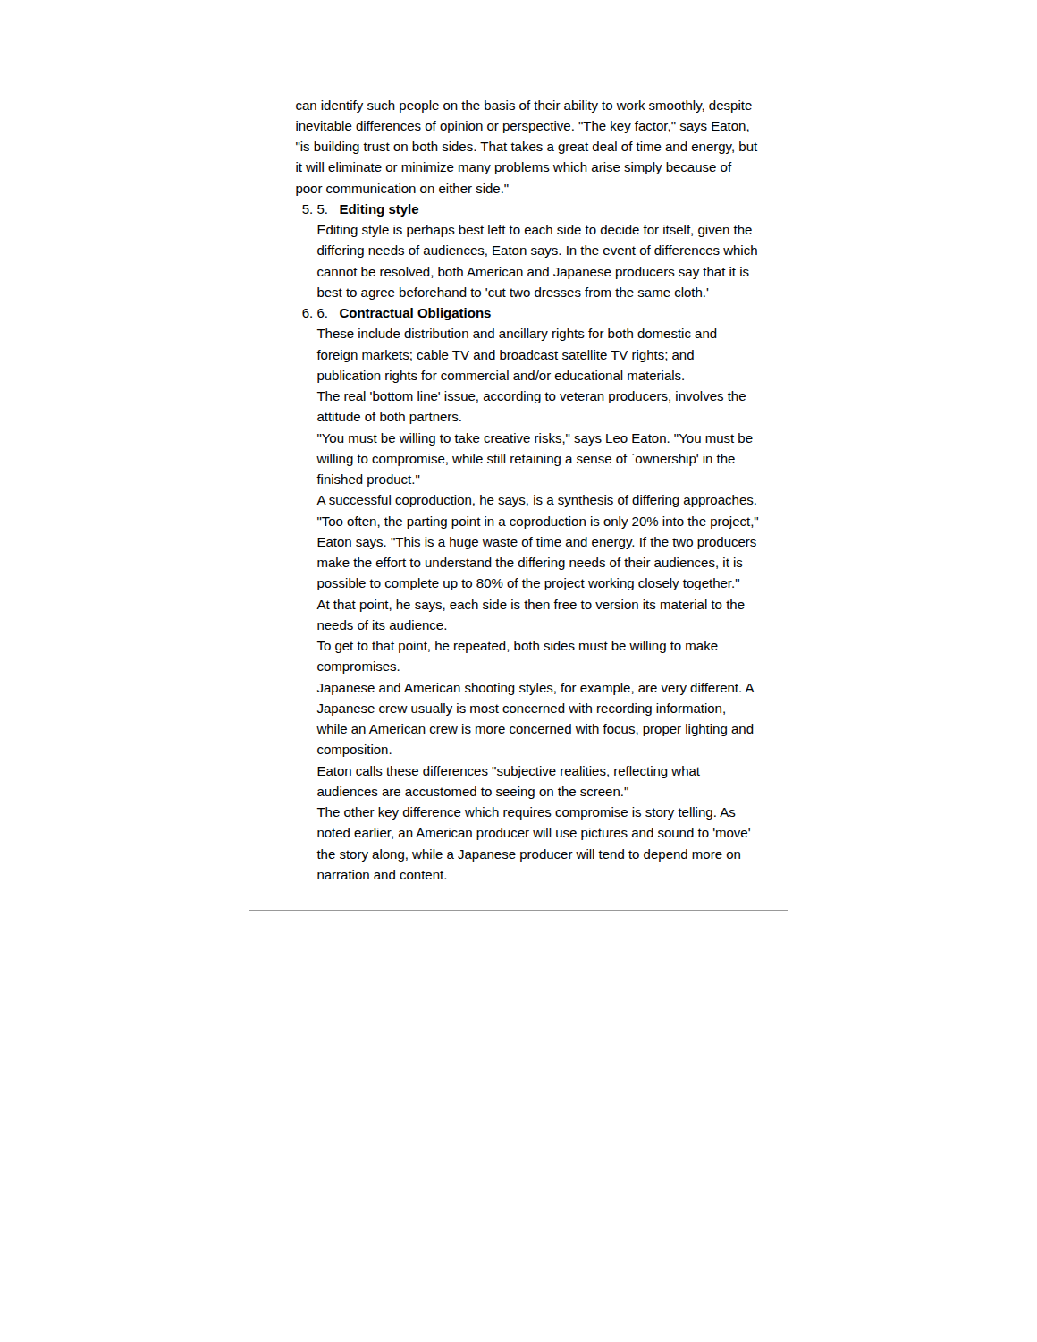can identify such people on the basis of their ability to work smoothly, despite inevitable differences of opinion or perspective. "The key factor," says Eaton, "is building trust on both sides. That takes a great deal of time and energy, but it will eliminate or minimize many problems which arise simply because of poor communication on either side."
5. Editing style
Editing style is perhaps best left to each side to decide for itself, given the differing needs of audiences, Eaton says. In the event of differences which cannot be resolved, both American and Japanese producers say that it is best to agree beforehand to 'cut two dresses from the same cloth.'
6. Contractual Obligations
These include distribution and ancillary rights for both domestic and foreign markets; cable TV and broadcast satellite TV rights; and publication rights for commercial and/or educational materials.
The real 'bottom line' issue, according to veteran producers, involves the attitude of both partners.
"You must be willing to take creative risks," says Leo Eaton. "You must be willing to compromise, while still retaining a sense of `ownership' in the finished product."
A successful coproduction, he says, is a synthesis of differing approaches.
"Too often, the parting point in a coproduction is only 20% into the project," Eaton says. "This is a huge waste of time and energy. If the two producers make the effort to understand the differing needs of their audiences, it is possible to complete up to 80% of the project working closely together."
At that point, he says, each side is then free to version its material to the needs of its audience.
To get to that point, he repeated, both sides must be willing to make compromises.
Japanese and American shooting styles, for example, are very different. A Japanese crew usually is most concerned with recording information, while an American crew is more concerned with focus, proper lighting and composition.
Eaton calls these differences "subjective realities, reflecting what audiences are accustomed to seeing on the screen."
The other key difference which requires compromise is story telling. As noted earlier, an American producer will use pictures and sound to 'move' the story along, while a Japanese producer will tend to depend more on narration and content.